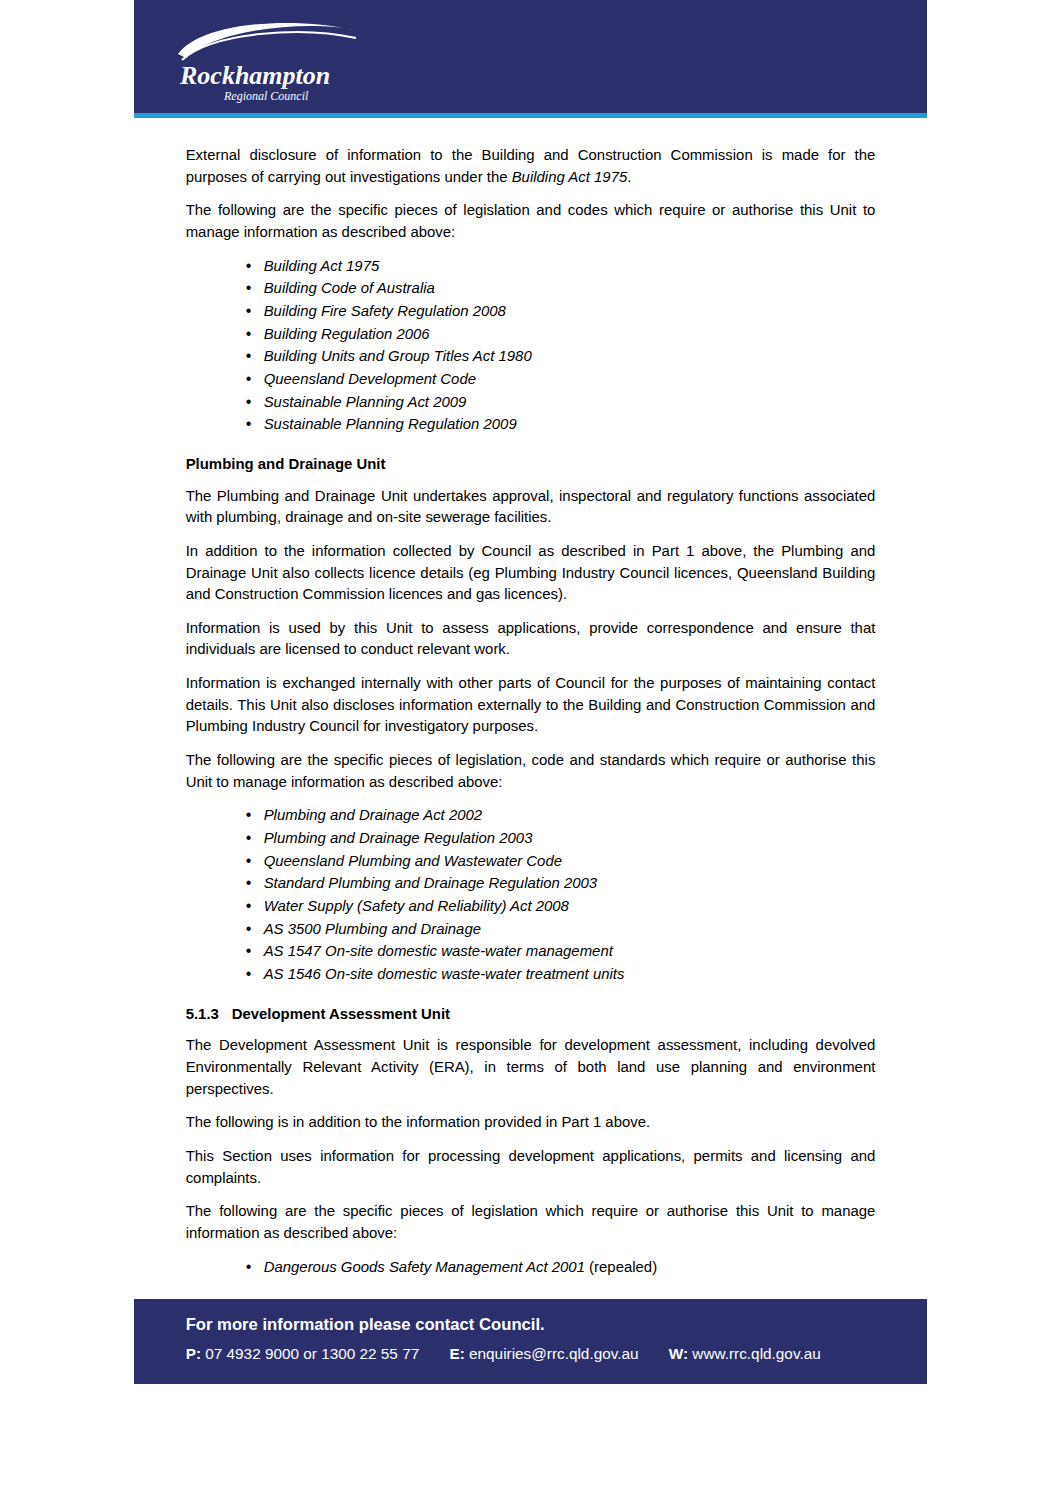Rockhampton Regional Council
External disclosure of information to the Building and Construction Commission is made for the purposes of carrying out investigations under the Building Act 1975.
The following are the specific pieces of legislation and codes which require or authorise this Unit to manage information as described above:
Building Act 1975
Building Code of Australia
Building Fire Safety Regulation 2008
Building Regulation 2006
Building Units and Group Titles Act 1980
Queensland Development Code
Sustainable Planning Act 2009
Sustainable Planning Regulation 2009
Plumbing and Drainage Unit
The Plumbing and Drainage Unit undertakes approval, inspectoral and regulatory functions associated with plumbing, drainage and on-site sewerage facilities.
In addition to the information collected by Council as described in Part 1 above, the Plumbing and Drainage Unit also collects licence details (eg Plumbing Industry Council licences, Queensland Building and Construction Commission licences and gas licences).
Information is used by this Unit to assess applications, provide correspondence and ensure that individuals are licensed to conduct relevant work.
Information is exchanged internally with other parts of Council for the purposes of maintaining contact details. This Unit also discloses information externally to the Building and Construction Commission and Plumbing Industry Council for investigatory purposes.
The following are the specific pieces of legislation, code and standards which require or authorise this Unit to manage information as described above:
Plumbing and Drainage Act 2002
Plumbing and Drainage Regulation 2003
Queensland Plumbing and Wastewater Code
Standard Plumbing and Drainage Regulation 2003
Water Supply (Safety and Reliability) Act 2008
AS 3500 Plumbing and Drainage
AS 1547 On-site domestic waste-water management
AS 1546 On-site domestic waste-water treatment units
5.1.3 Development Assessment Unit
The Development Assessment Unit is responsible for development assessment, including devolved Environmentally Relevant Activity (ERA), in terms of both land use planning and environment perspectives.
The following is in addition to the information provided in Part 1 above.
This Section uses information for processing development applications, permits and licensing and complaints.
The following are the specific pieces of legislation which require or authorise this Unit to manage information as described above:
Dangerous Goods Safety Management Act 2001 (repealed)
For more information please contact Council.
P: 07 4932 9000 or 1300 22 55 77 E: enquiries@rrc.qld.gov.au W: www.rrc.qld.gov.au